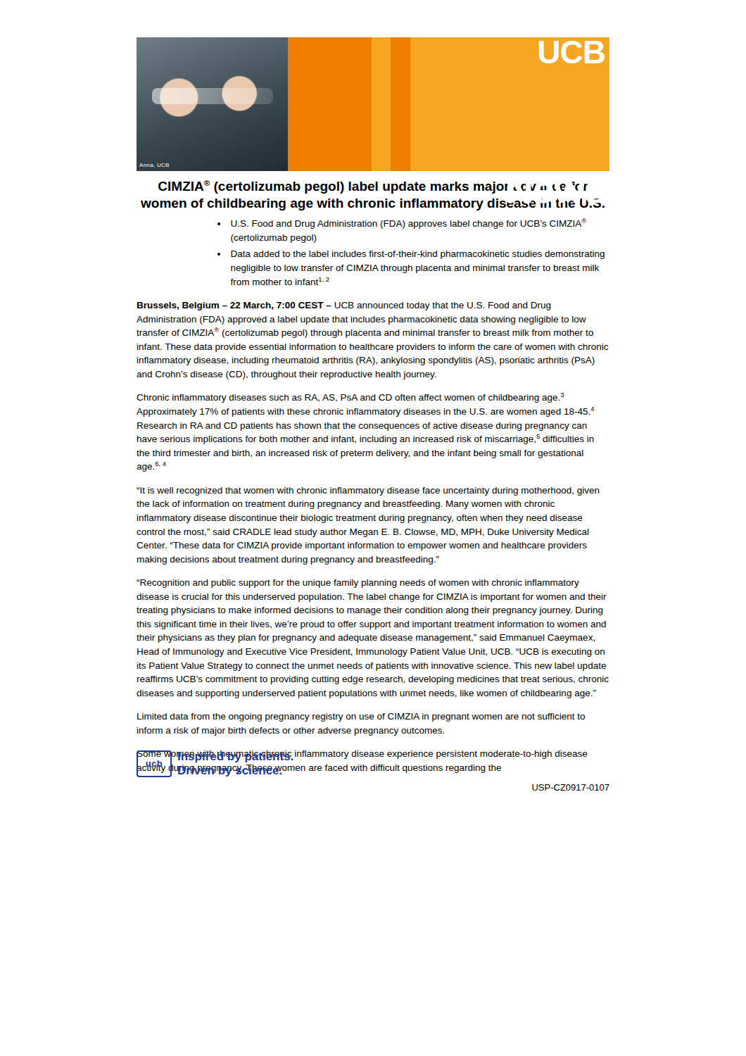Anna, UCB
UCB News
CIMZIA® (certolizumab pegol) label update marks major advance for women of childbearing age with chronic inflammatory disease in the U.S.
U.S. Food and Drug Administration (FDA) approves label change for UCB’s CIMZIA® (certolizumab pegol)
Data added to the label includes first-of-their-kind pharmacokinetic studies demonstrating negligible to low transfer of CIMZIA through placenta and minimal transfer to breast milk from mother to infant1, 2
Brussels, Belgium – 22 March, 7:00 CEST – UCB announced today that the U.S. Food and Drug Administration (FDA) approved a label update that includes pharmacokinetic data showing negligible to low transfer of CIMZIA® (certolizumab pegol) through placenta and minimal transfer to breast milk from mother to infant. These data provide essential information to healthcare providers to inform the care of women with chronic inflammatory disease, including rheumatoid arthritis (RA), ankylosing spondylitis (AS), psoriatic arthritis (PsA) and Crohn’s disease (CD), throughout their reproductive health journey.
Chronic inflammatory diseases such as RA, AS, PsA and CD often affect women of childbearing age.3 Approximately 17% of patients with these chronic inflammatory diseases in the U.S. are women aged 18-45.4 Research in RA and CD patients has shown that the consequences of active disease during pregnancy can have serious implications for both mother and infant, including an increased risk of miscarriage,5 difficulties in the third trimester and birth, an increased risk of preterm delivery, and the infant being small for gestational age.6, 4
“It is well recognized that women with chronic inflammatory disease face uncertainty during motherhood, given the lack of information on treatment during pregnancy and breastfeeding. Many women with chronic inflammatory disease discontinue their biologic treatment during pregnancy, often when they need disease control the most,” said CRADLE lead study author Megan E. B. Clowse, MD, MPH, Duke University Medical Center. “These data for CIMZIA provide important information to empower women and healthcare providers making decisions about treatment during pregnancy and breastfeeding.”
“Recognition and public support for the unique family planning needs of women with chronic inflammatory disease is crucial for this underserved population. The label change for CIMZIA is important for women and their treating physicians to make informed decisions to manage their condition along their pregnancy journey. During this significant time in their lives, we’re proud to offer support and important treatment information to women and their physicians as they plan for pregnancy and adequate disease management,” said Emmanuel Caeymaex, Head of Immunology and Executive Vice President, Immunology Patient Value Unit, UCB. “UCB is executing on its Patient Value Strategy to connect the unmet needs of patients with innovative science. This new label update reaffirms UCB’s commitment to providing cutting edge research, developing medicines that treat serious, chronic diseases and supporting underserved patient populations with unmet needs, like women of childbearing age.”
Limited data from the ongoing pregnancy registry on use of CIMZIA in pregnant women are not sufficient to inform a risk of major birth defects or other adverse pregnancy outcomes.
Some women with rheumatic chronic inflammatory disease experience persistent moderate-to-high disease activity during pregnancy. These women are faced with difficult questions regarding the
Inspired by patients.
Driven by science.
USP-CZ0917-0107